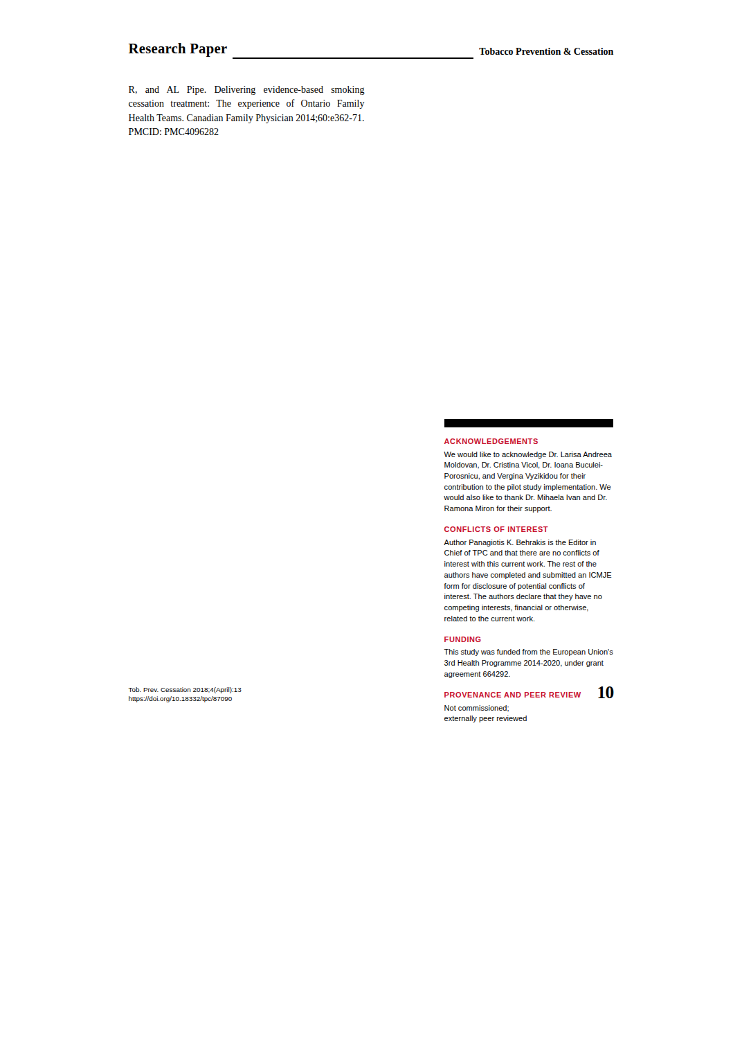Research Paper
Tobacco Prevention & Cessation
R, and AL Pipe. Delivering evidence-based smoking cessation treatment: The experience of Ontario Family Health Teams. Canadian Family Physician 2014;60:e362-71. PMCID: PMC4096282
Acknowledgements
We would like to acknowledge Dr. Larisa Andreea Moldovan, Dr. Cristina Vicol, Dr. Ioana Buculei-Porosnicu, and Vergina Vyzikidou for their contribution to the pilot study implementation. We would also like to thank Dr. Mihaela Ivan and Dr. Ramona Miron for their support.
Conflicts of interest
Author Panagiotis K. Behrakis is the Editor in Chief of TPC and that there are no conflicts of interest with this current work. The rest of the authors have completed and submitted an ICMJE form for disclosure of potential conflicts of interest. The authors declare that they have no competing interests, financial or otherwise, related to the current work.
Funding
This study was funded from the European Union's 3rd Health Programme 2014-2020, under grant agreement 664292.
Provenance and peer review
Not commissioned;
externally peer reviewed
Tob. Prev. Cessation 2018;4(April):13
https://doi.org/10.18332/tpc/87090
10